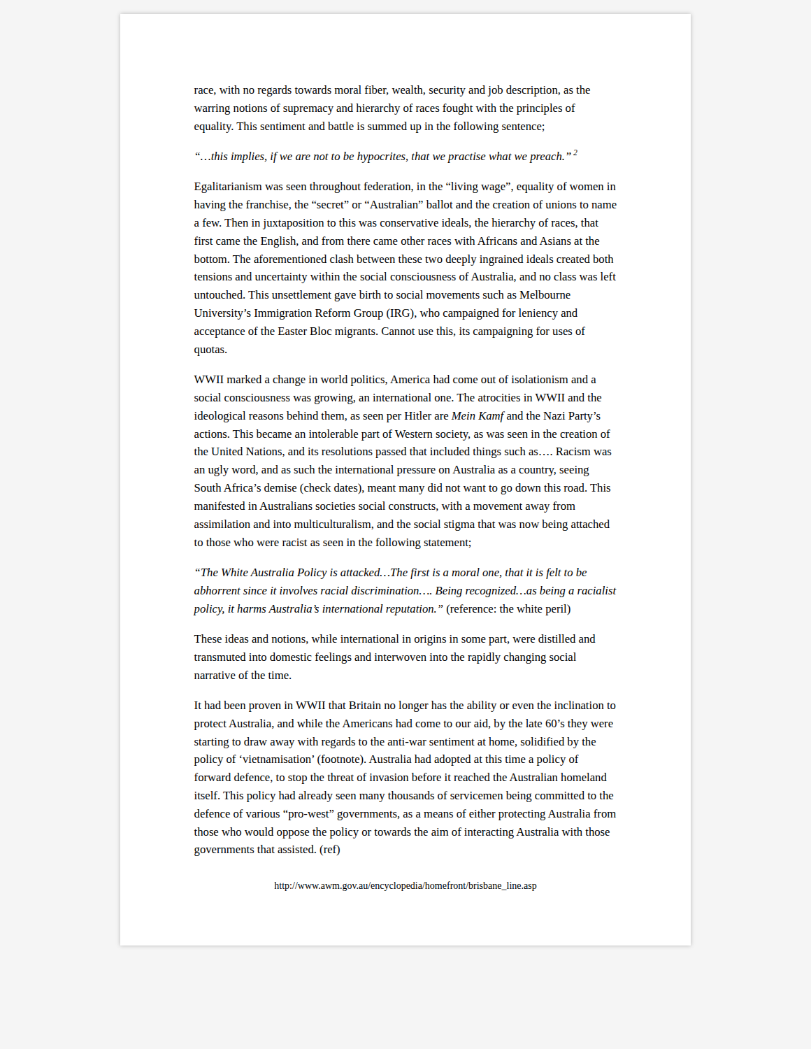race, with no regards towards moral fiber, wealth, security and job description, as the warring notions of supremacy and hierarchy of races fought with the principles of equality. This sentiment and battle is summed up in the following sentence;
“…this implies, if we are not to be hypocrites, that we practise what we preach.” 2
Egalitarianism was seen throughout federation, in the “living wage”, equality of women in having the franchise, the “secret” or “Australian” ballot and the creation of unions to name a few. Then in juxtaposition to this was conservative ideals, the hierarchy of races, that first came the English, and from there came other races with Africans and Asians at the bottom. The aforementioned clash between these two deeply ingrained ideals created both tensions and uncertainty within the social consciousness of Australia, and no class was left untouched. This unsettlement gave birth to social movements such as Melbourne University’s Immigration Reform Group (IRG), who campaigned for leniency and acceptance of the Easter Bloc migrants. Cannot use this, its campaigning for uses of quotas.
WWII marked a change in world politics, America had come out of isolationism and a social consciousness was growing, an international one. The atrocities in WWII and the ideological reasons behind them, as seen per Hitler are Mein Kamf and the Nazi Party’s actions. This became an intolerable part of Western society, as was seen in the creation of the United Nations, and its resolutions passed that included things such as…. Racism was an ugly word, and as such the international pressure on Australia as a country, seeing South Africa’s demise (check dates), meant many did not want to go down this road. This manifested in Australians societies social constructs, with a movement away from assimilation and into multiculturalism, and the social stigma that was now being attached to those who were racist as seen in the following statement;
“The White Australia Policy is attacked…The first is a moral one, that it is felt to be abhorrent since it involves racial discrimination…. Being recognized…as being a racialist policy, it harms Australia’s international reputation.” (reference: the white peril)
These ideas and notions, while international in origins in some part, were distilled and transmuted into domestic feelings and interwoven into the rapidly changing social narrative of the time.
It had been proven in WWII that Britain no longer has the ability or even the inclination to protect Australia, and while the Americans had come to our aid, by the late 60’s they were starting to draw away with regards to the anti-war sentiment at home, solidified by the policy of ‘vietnamisation’ (footnote). Australia had adopted at this time a policy of forward defence, to stop the threat of invasion before it reached the Australian homeland itself. This policy had already seen many thousands of servicemen being committed to the defence of various “pro-west” governments, as a means of either protecting Australia from those who would oppose the policy or towards the aim of interacting Australia with those governments that assisted. (ref)
http://www.awm.gov.au/encyclopedia/homefront/brisbane_line.asp